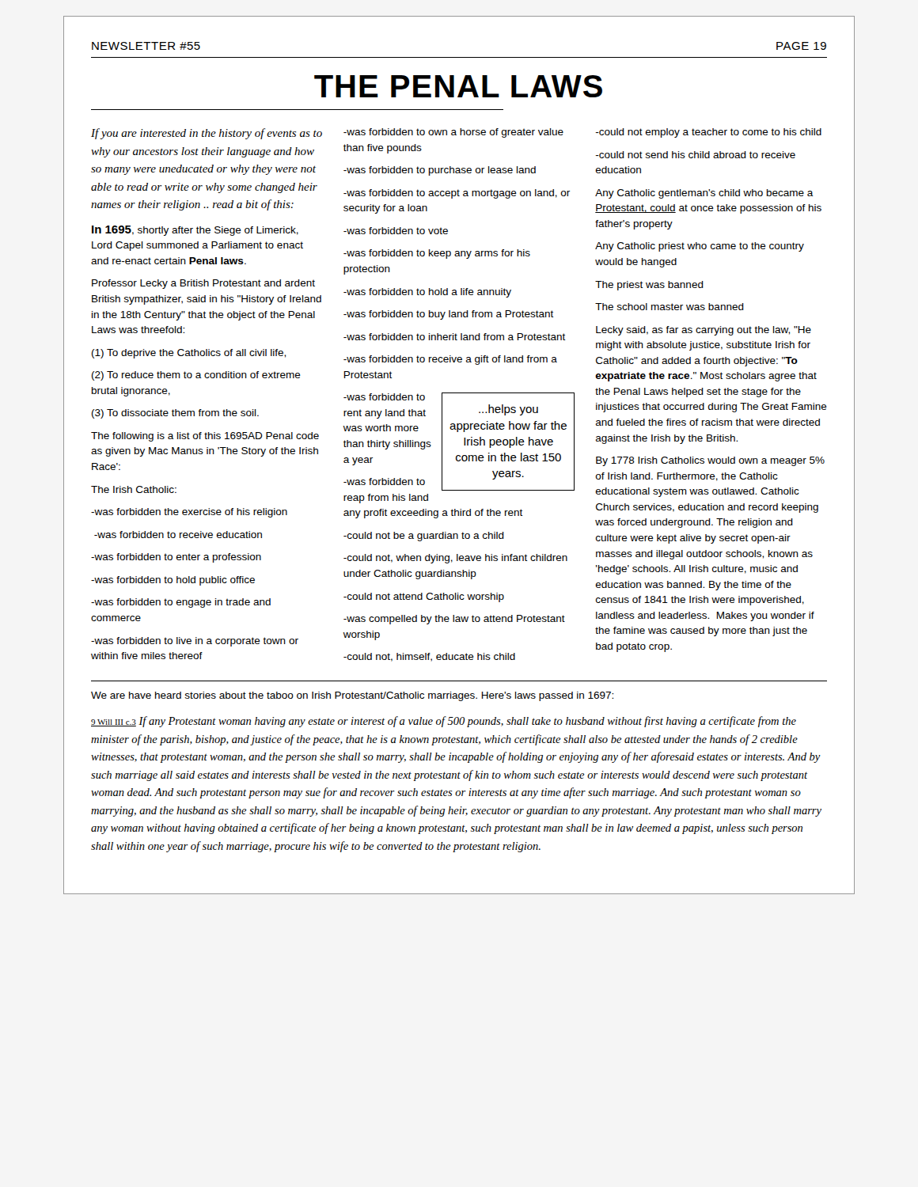Newsletter #55
Page 19
THE PENAL LAWS
If you are interested in the history of events as to why our ancestors lost their language and how so many were uneducated or why they were not able to read or write or why some changed heir names or their religion .. read a bit of this:
In 1695, shortly after the Siege of Limerick, Lord Capel summoned a Parliament to enact and re-enact certain Penal laws.
Professor Lecky a British Protestant and ardent British sympathizer, said in his "History of Ireland in the 18th Century" that the object of the Penal Laws was threefold:
(1) To deprive the Catholics of all civil life,
(2) To reduce them to a condition of extreme brutal ignorance,
(3) To dissociate them from the soil.
The following is a list of this 1695AD Penal code as given by Mac Manus in 'The Story of the Irish Race':
The Irish Catholic:
-was forbidden the exercise of his religion
-was forbidden to receive education
-was forbidden to enter a profession
-was forbidden to hold public office
-was forbidden to engage in trade and commerce
-was forbidden to live in a corporate town or within five miles thereof
-was forbidden to own a horse of greater value than five pounds
-was forbidden to purchase or lease land
-was forbidden to accept a mortgage on land, or security for a loan
-was forbidden to vote
-was forbidden to keep any arms for his protection
-was forbidden to hold a life annuity
-was forbidden to buy land from a Protestant
-was forbidden to inherit land from a Protestant
-was forbidden to receive a gift of land from a Protestant
...helps you appreciate how far the Irish people have come in the last 150 years.
-was forbidden to rent any land that was worth more than thirty shillings a year
-was forbidden to reap from his land any profit exceeding a third of the rent
-could not be a guardian to a child
-could not, when dying, leave his infant children under Catholic guardianship
-could not attend Catholic worship
-was compelled by the law to attend Protestant worship
-could not, himself, educate his child
-could not employ a teacher to come to his child
-could not send his child abroad to receive education
Any Catholic gentleman's child who became a Protestant, could at once take possession of his father's property
Any Catholic priest who came to the country would be hanged
The priest was banned
The school master was banned
Lecky said, as far as carrying out the law, "He might with absolute justice, substitute Irish for Catholic" and added a fourth objective: "To expatriate the race." Most scholars agree that the Penal Laws helped set the stage for the injustices that occurred during The Great Famine and fueled the fires of racism that were directed against the Irish by the British.
By 1778 Irish Catholics would own a meager 5% of Irish land. Furthermore, the Catholic educational system was outlawed. Catholic Church services, education and record keeping was forced underground. The religion and culture were kept alive by secret open-air masses and illegal outdoor schools, known as 'hedge' schools. All Irish culture, music and education was banned. By the time of the census of 1841 the Irish were impoverished, landless and leaderless. Makes you wonder if the famine was caused by more than just the bad potato crop.
We are have heard stories about the taboo on Irish Protestant/Catholic marriages. Here's laws passed in 1697:
9 Will III c.3 If any Protestant woman having any estate or interest of a value of 500 pounds, shall take to husband without first having a certificate from the minister of the parish, bishop, and justice of the peace, that he is a known protestant, which certificate shall also be attested under the hands of 2 credible witnesses, that protestant woman, and the person she shall so marry, shall be incapable of holding or enjoying any of her aforesaid estates or interests. And by such marriage all said estates and interests shall be vested in the next protestant of kin to whom such estate or interests would descend were such protestant woman dead. And such protestant person may sue for and recover such estates or interests at any time after such marriage. And such protestant woman so marrying, and the husband as she shall so marry, shall be incapable of being heir, executor or guardian to any protestant. Any protestant man who shall marry any woman without having obtained a certificate of her being a known protestant, such protestant man shall be in law deemed a papist, unless such person shall within one year of such marriage, procure his wife to be converted to the protestant religion.